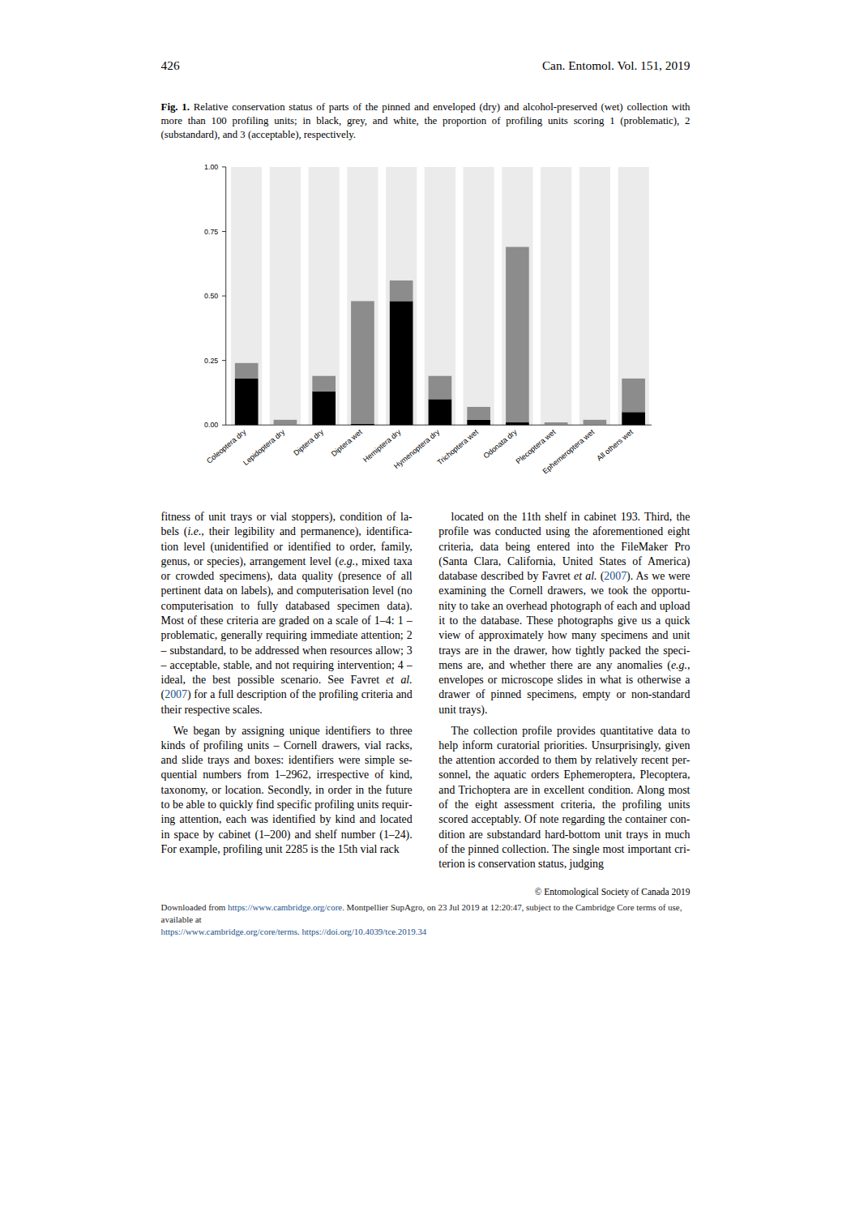426 Can. Entomol. Vol. 151, 2019
Fig. 1. Relative conservation status of parts of the pinned and enveloped (dry) and alcohol-preserved (wet) collection with more than 100 profiling units; in black, grey, and white, the proportion of profiling units scoring 1 (problematic), 2 (substandard), and 3 (acceptable), respectively.
1.00 0.75 0.50 0.25 0.00 Coleoptera dry Lepidoptera dry Diptera dry Diptera wet Hemiptera dry Hymenoptera dry Trichoptera wet Odonata dry Plecoptera wet Ephemeroptera wet All others wet
fitness of unit trays or vial stoppers), condition of labels (i.e., their legibility and permanence), identification level (unidentified or identified to order, family, genus, or species), arrangement level (e.g., mixed taxa or crowded specimens), data quality (presence of all pertinent data on labels), and computerisation level (no computerisation to fully databased specimen data). Most of these criteria are graded on a scale of 1–4: 1 – problematic, generally requiring immediate attention; 2 – substandard, to be addressed when resources allow; 3 – acceptable, stable, and not requiring intervention; 4 – ideal, the best possible scenario. See Favret et al. (2007) for a full description of the profiling criteria and their respective scales.
We began by assigning unique identifiers to three kinds of profiling units – Cornell drawers, vial racks, and slide trays and boxes: identifiers were simple sequential numbers from 1–2962, irrespective of kind, taxonomy, or location. Secondly, in order in the future to be able to quickly find specific profiling units requiring attention, each was identified by kind and located in space by cabinet (1–200) and shelf number (1–24). For example, profiling unit 2285 is the 15th vial rack
located on the 11th shelf in cabinet 193. Third, the profile was conducted using the aforementioned eight criteria, data being entered into the FileMaker Pro (Santa Clara, California, United States of America) database described by Favret et al. (2007). As we were examining the Cornell drawers, we took the opportunity to take an overhead photograph of each and upload it to the database. These photographs give us a quick view of approximately how many specimens and unit trays are in the drawer, how tightly packed the specimens are, and whether there are any anomalies (e.g., envelopes or microscope slides in what is otherwise a drawer of pinned specimens, empty or non-standard unit trays).
The collection profile provides quantitative data to help inform curatorial priorities. Unsurprisingly, given the attention accorded to them by relatively recent personnel, the aquatic orders Ephemeroptera, Plecoptera, and Trichoptera are in excellent condition. Along most of the eight assessment criteria, the profiling units scored acceptably. Of note regarding the container condition are substandard hard-bottom unit trays in much of the pinned collection. The single most important criterion is conservation status, judging
© Entomological Society of Canada 2019
Downloaded from https://www.cambridge.org/core. Montpellier SupAgro, on 23 Jul 2019 at 12:20:47, subject to the Cambridge Core terms of use, available at
https://www.cambridge.org/core/terms. https://doi.org/10.4039/tce.2019.34